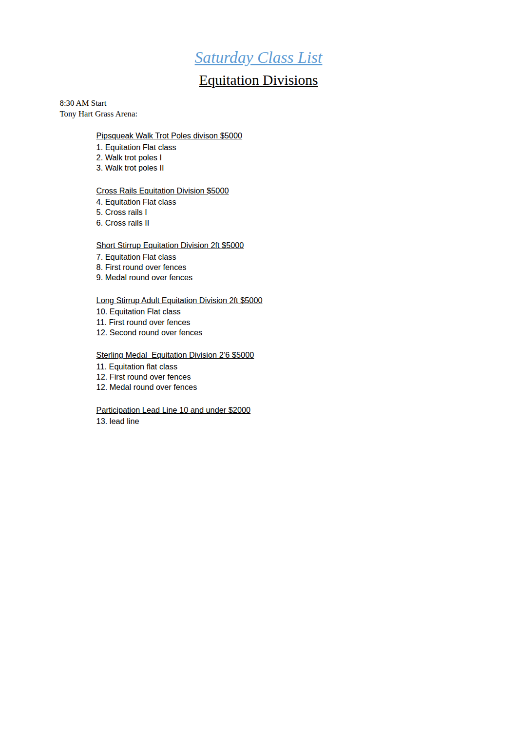Saturday Class List
Equitation Divisions
8:30 AM Start
Tony Hart Grass Arena:
Pipsqueak Walk Trot Poles divison $5000
1. Equitation Flat class
2. Walk trot poles I
3. Walk trot poles II
Cross Rails Equitation Division $5000
4. Equitation Flat class
5. Cross rails I
6. Cross rails II
Short Stirrup Equitation Division 2ft $5000
7. Equitation Flat class
8. First round over fences
9. Medal round over fences
Long Stirrup Adult Equitation Division 2ft $5000
10. Equitation Flat class
11. First round over fences
12. Second round over fences
Sterling Medal Equitation Division 2’6 $5000
11. Equitation flat class
12. First round over fences
12. Medal round over fences
Participation Lead Line 10 and under $2000
13. lead line